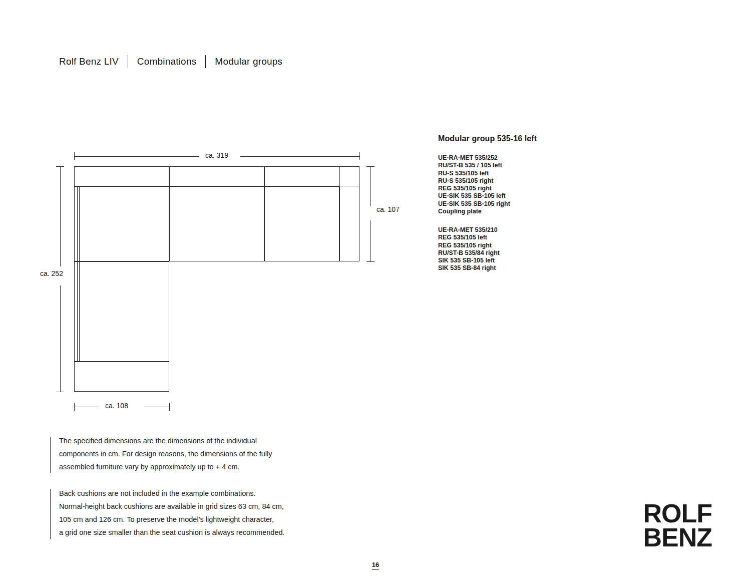Rolf Benz LIV Combinations Modular groups
ca. 319
ca. 107
ca. 252
ca. 108
Modular group 535-16 left
UE-RA-MET 535/252
RU/ST-B 535 / 105 left
RU-S 535/105 left
RU-S 535/105 right
REG 535/105 right
UE-SIK 535 SB-105 left
UE-SIK 535 SB-105 right
Coupling plate
UE-RA-MET 535/210
REG 535/105 left
REG 535/105 right
RU/ST-B 535/84 right
SIK 535 SB-105 left
SIK 535 SB-84 right
The specified dimensions are the dimensions of the individual
components in cm. For design reasons, the dimensions of the fully
assembled furniture vary by approximately up to + 4 cm.
Back cushions are not included in the example combinations.
Normal-height back cushions are available in grid sizes 63 cm, 84 cm,
105 cm and 126 cm. To preserve the model’s lightweight character,
a grid one size smaller than the seat cushion is always recommended.
ROLF
BENZ
16